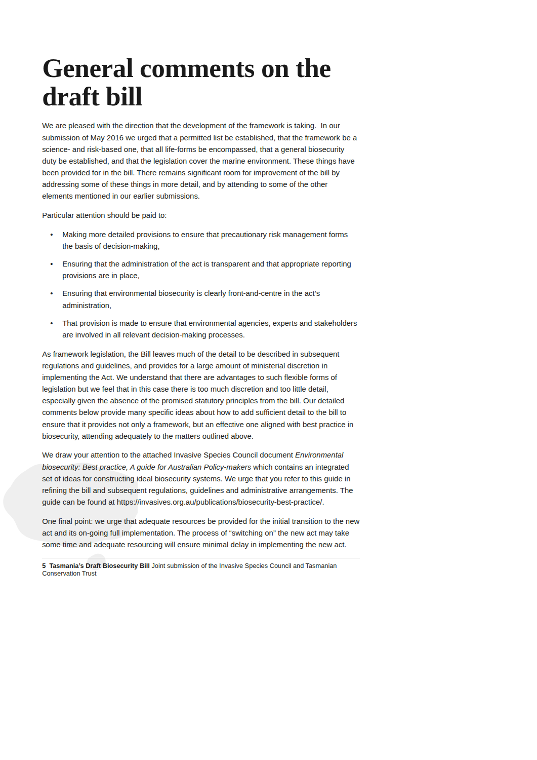General comments on the
draft bill
We are pleased with the direction that the development of the framework is taking. In our submission of May 2016 we urged that a permitted list be established, that the framework be a science- and risk-based one, that all life-forms be encompassed, that a general biosecurity duty be established, and that the legislation cover the marine environment. These things have been provided for in the bill. There remains significant room for improvement of the bill by addressing some of these things in more detail, and by attending to some of the other elements mentioned in our earlier submissions.
Particular attention should be paid to:
Making more detailed provisions to ensure that precautionary risk management forms the basis of decision-making,
Ensuring that the administration of the act is transparent and that appropriate reporting provisions are in place,
Ensuring that environmental biosecurity is clearly front-and-centre in the act’s administration,
That provision is made to ensure that environmental agencies, experts and stakeholders are involved in all relevant decision-making processes.
As framework legislation, the Bill leaves much of the detail to be described in subsequent regulations and guidelines, and provides for a large amount of ministerial discretion in implementing the Act. We understand that there are advantages to such flexible forms of legislation but we feel that in this case there is too much discretion and too little detail, especially given the absence of the promised statutory principles from the bill. Our detailed comments below provide many specific ideas about how to add sufficient detail to the bill to ensure that it provides not only a framework, but an effective one aligned with best practice in biosecurity, attending adequately to the matters outlined above.
We draw your attention to the attached Invasive Species Council document Environmental biosecurity: Best practice, A guide for Australian Policy-makers which contains an integrated set of ideas for constructing ideal biosecurity systems. We urge that you refer to this guide in refining the bill and subsequent regulations, guidelines and administrative arrangements. The guide can be found at https://invasives.org.au/publications/biosecurity-best-practice/.
One final point: we urge that adequate resources be provided for the initial transition to the new act and its on-going full implementation. The process of “switching on” the new act may take some time and adequate resourcing will ensure minimal delay in implementing the new act.
5 Tasmania’s Draft Biosecurity Bill Joint submission of the Invasive Species Council and Tasmanian Conservation Trust